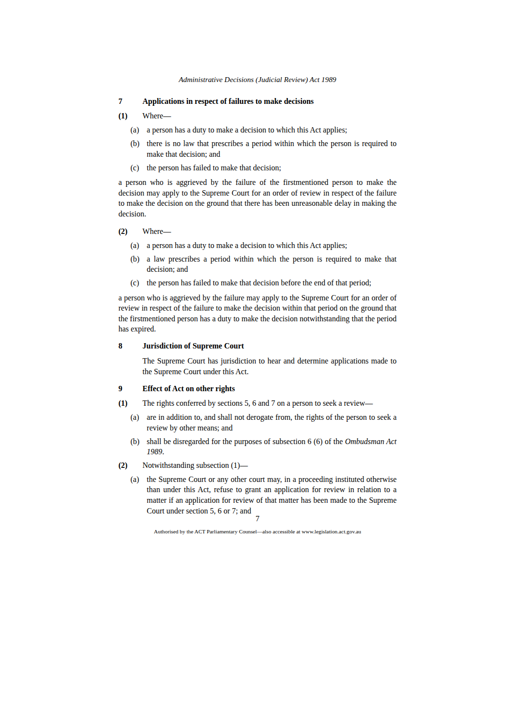Administrative Decisions (Judicial Review) Act 1989
7 Applications in respect of failures to make decisions
(1)
Where—
(a)
a person has a duty to make a decision to which this Act applies;
(b)
there is no law that prescribes a period within which the person is required to make that decision; and
(c)
the person has failed to make that decision;
a person who is aggrieved by the failure of the firstmentioned person to make the decision may apply to the Supreme Court for an order of review in respect of the failure to make the decision on the ground that there has been unreasonable delay in making the decision.
(2)
Where—
(a)
a person has a duty to make a decision to which this Act applies;
(b)
a law prescribes a period within which the person is required to make that decision; and
(c)
the person has failed to make that decision before the end of that period;
a person who is aggrieved by the failure may apply to the Supreme Court for an order of review in respect of the failure to make the decision within that period on the ground that the firstmentioned person has a duty to make the decision notwithstanding that the period has expired.
8 Jurisdiction of Supreme Court
The Supreme Court has jurisdiction to hear and determine applications made to the Supreme Court under this Act.
9 Effect of Act on other rights
(1)
The rights conferred by sections 5, 6 and 7 on a person to seek a review—
(a)
are in addition to, and shall not derogate from, the rights of the person to seek a review by other means; and
(b)
shall be disregarded for the purposes of subsection 6 (6) of the Ombudsman Act 1989.
(2)
Notwithstanding subsection (1)—
(a)
the Supreme Court or any other court may, in a proceeding instituted otherwise than under this Act, refuse to grant an application for review in relation to a matter if an application for review of that matter has been made to the Supreme Court under section 5, 6 or 7; and
7
Authorised by the ACT Parliamentary Counsel—also accessible at www.legislation.act.gov.au